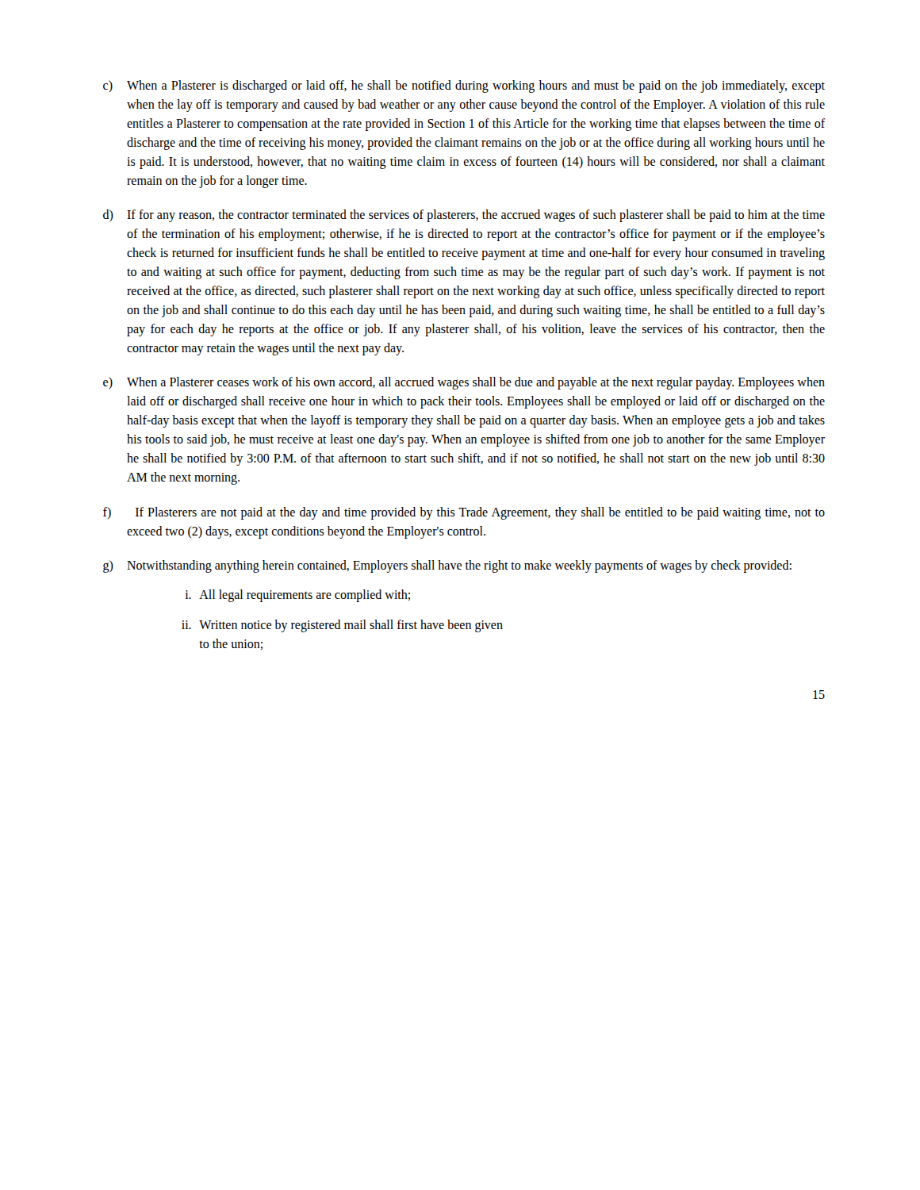c) When a Plasterer is discharged or laid off, he shall be notified during working hours and must be paid on the job immediately, except when the lay off is temporary and caused by bad weather or any other cause beyond the control of the Employer. A violation of this rule entitles a Plasterer to compensation at the rate provided in Section 1 of this Article for the working time that elapses between the time of discharge and the time of receiving his money, provided the claimant remains on the job or at the office during all working hours until he is paid. It is understood, however, that no waiting time claim in excess of fourteen (14) hours will be considered, nor shall a claimant remain on the job for a longer time.
d) If for any reason, the contractor terminated the services of plasterers, the accrued wages of such plasterer shall be paid to him at the time of the termination of his employment; otherwise, if he is directed to report at the contractor’s office for payment or if the employee’s check is returned for insufficient funds he shall be entitled to receive payment at time and one-half for every hour consumed in traveling to and waiting at such office for payment, deducting from such time as may be the regular part of such day’s work. If payment is not received at the office, as directed, such plasterer shall report on the next working day at such office, unless specifically directed to report on the job and shall continue to do this each day until he has been paid, and during such waiting time, he shall be entitled to a full day’s pay for each day he reports at the office or job. If any plasterer shall, of his volition, leave the services of his contractor, then the contractor may retain the wages until the next pay day.
e) When a Plasterer ceases work of his own accord, all accrued wages shall be due and payable at the next regular payday. Employees when laid off or discharged shall receive one hour in which to pack their tools. Employees shall be employed or laid off or discharged on the half-day basis except that when the layoff is temporary they shall be paid on a quarter day basis. When an employee gets a job and takes his tools to said job, he must receive at least one day's pay. When an employee is shifted from one job to another for the same Employer he shall be notified by 3:00 P.M. of that afternoon to start such shift, and if not so notified, he shall not start on the new job until 8:30 AM the next morning.
f) If Plasterers are not paid at the day and time provided by this Trade Agreement, they shall be entitled to be paid waiting time, not to exceed two (2) days, except conditions beyond the Employer's control.
g) Notwithstanding anything herein contained, Employers shall have the right to make weekly payments of wages by check provided:
i. All legal requirements are complied with;
ii. Written notice by registered mail shall first have been given
to the union;
15